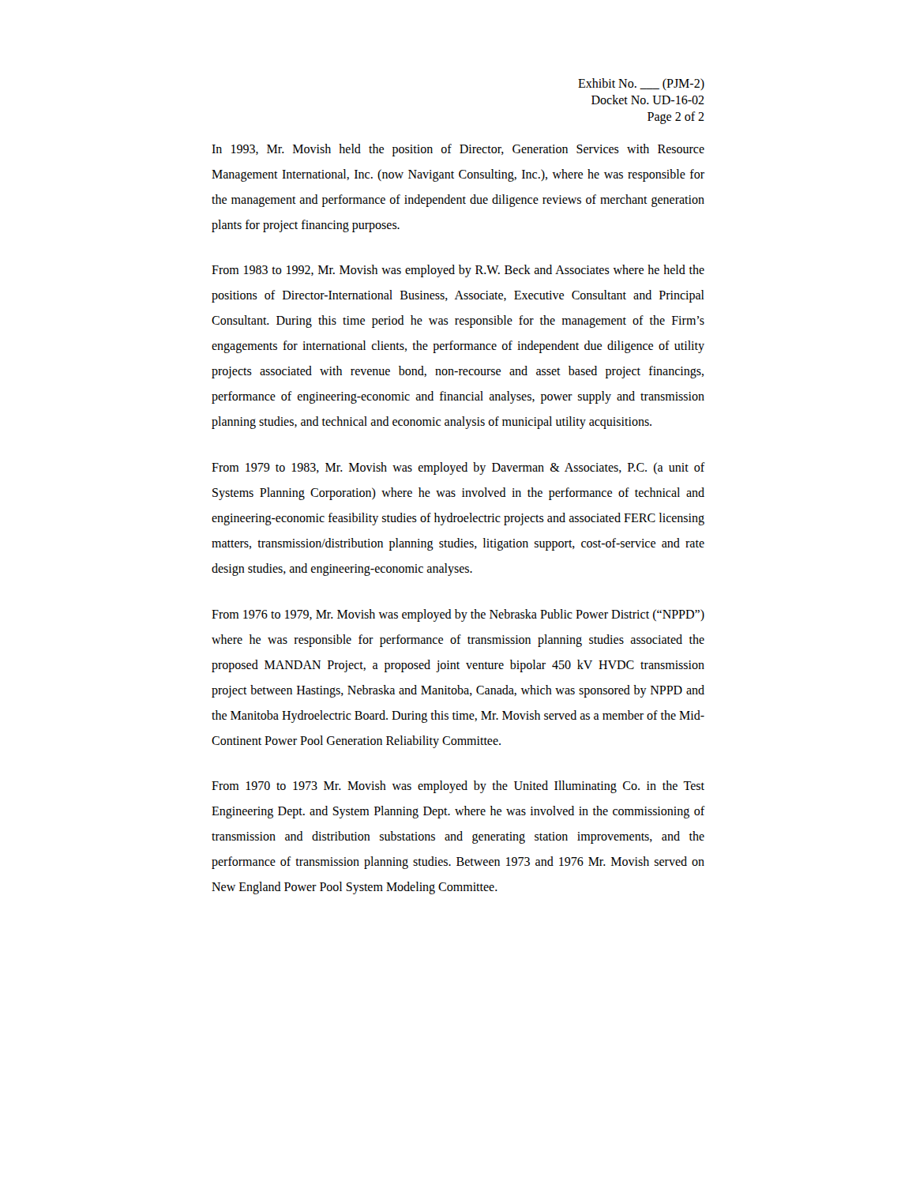Exhibit No. ___ (PJM-2)
Docket No. UD-16-02
Page 2 of 2
In 1993, Mr. Movish held the position of Director, Generation Services with Resource Management International, Inc. (now Navigant Consulting, Inc.), where he was responsible for the management and performance of independent due diligence reviews of merchant generation plants for project financing purposes.
From 1983 to 1992, Mr. Movish was employed by R.W. Beck and Associates where he held the positions of Director-International Business, Associate, Executive Consultant and Principal Consultant. During this time period he was responsible for the management of the Firm’s engagements for international clients, the performance of independent due diligence of utility projects associated with revenue bond, non-recourse and asset based project financings, performance of engineering-economic and financial analyses, power supply and transmission planning studies, and technical and economic analysis of municipal utility acquisitions.
From 1979 to 1983, Mr. Movish was employed by Daverman & Associates, P.C. (a unit of Systems Planning Corporation) where he was involved in the performance of technical and engineering-economic feasibility studies of hydroelectric projects and associated FERC licensing matters, transmission/distribution planning studies, litigation support, cost-of-service and rate design studies, and engineering-economic analyses.
From 1976 to 1979, Mr. Movish was employed by the Nebraska Public Power District (“NPPD”) where he was responsible for performance of transmission planning studies associated the proposed MANDAN Project, a proposed joint venture bipolar 450 kV HVDC transmission project between Hastings, Nebraska and Manitoba, Canada, which was sponsored by NPPD and the Manitoba Hydroelectric Board. During this time, Mr. Movish served as a member of the Mid-Continent Power Pool Generation Reliability Committee.
From 1970 to 1973 Mr. Movish was employed by the United Illuminating Co. in the Test Engineering Dept. and System Planning Dept. where he was involved in the commissioning of transmission and distribution substations and generating station improvements, and the performance of transmission planning studies. Between 1973 and 1976 Mr. Movish served on New England Power Pool System Modeling Committee.